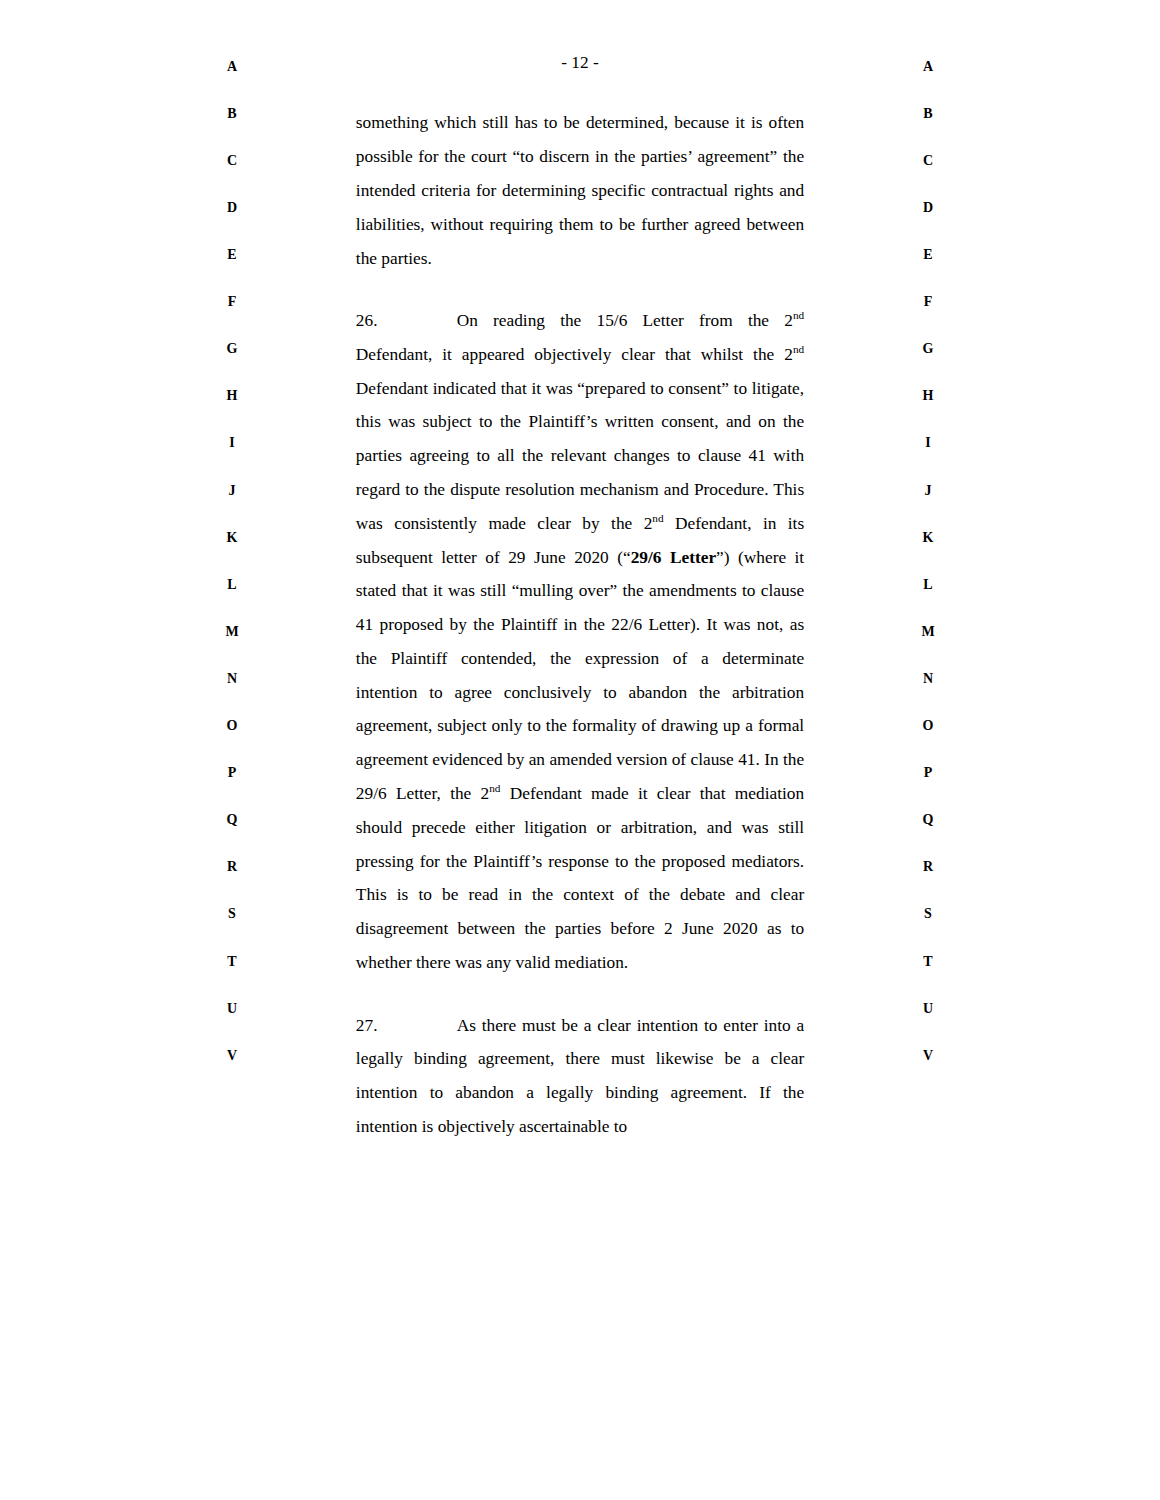A B C D E F G H I J K L M N O P Q R S T U V
A B C D E F G H I J K L M N O P Q R S T U V
- 12 -
something which still has to be determined, because it is often possible for the court “to discern in the parties’ agreement” the intended criteria for determining specific contractual rights and liabilities, without requiring them to be further agreed between the parties.
26. On reading the 15/6 Letter from the 2nd Defendant, it appeared objectively clear that whilst the 2nd Defendant indicated that it was “prepared to consent” to litigate, this was subject to the Plaintiff’s written consent, and on the parties agreeing to all the relevant changes to clause 41 with regard to the dispute resolution mechanism and Procedure. This was consistently made clear by the 2nd Defendant, in its subsequent letter of 29 June 2020 (“29/6 Letter”) (where it stated that it was still “mulling over” the amendments to clause 41 proposed by the Plaintiff in the 22/6 Letter). It was not, as the Plaintiff contended, the expression of a determinate intention to agree conclusively to abandon the arbitration agreement, subject only to the formality of drawing up a formal agreement evidenced by an amended version of clause 41. In the 29/6 Letter, the 2nd Defendant made it clear that mediation should precede either litigation or arbitration, and was still pressing for the Plaintiff’s response to the proposed mediators. This is to be read in the context of the debate and clear disagreement between the parties before 2 June 2020 as to whether there was any valid mediation.
27. As there must be a clear intention to enter into a legally binding agreement, there must likewise be a clear intention to abandon a legally binding agreement. If the intention is objectively ascertainable to